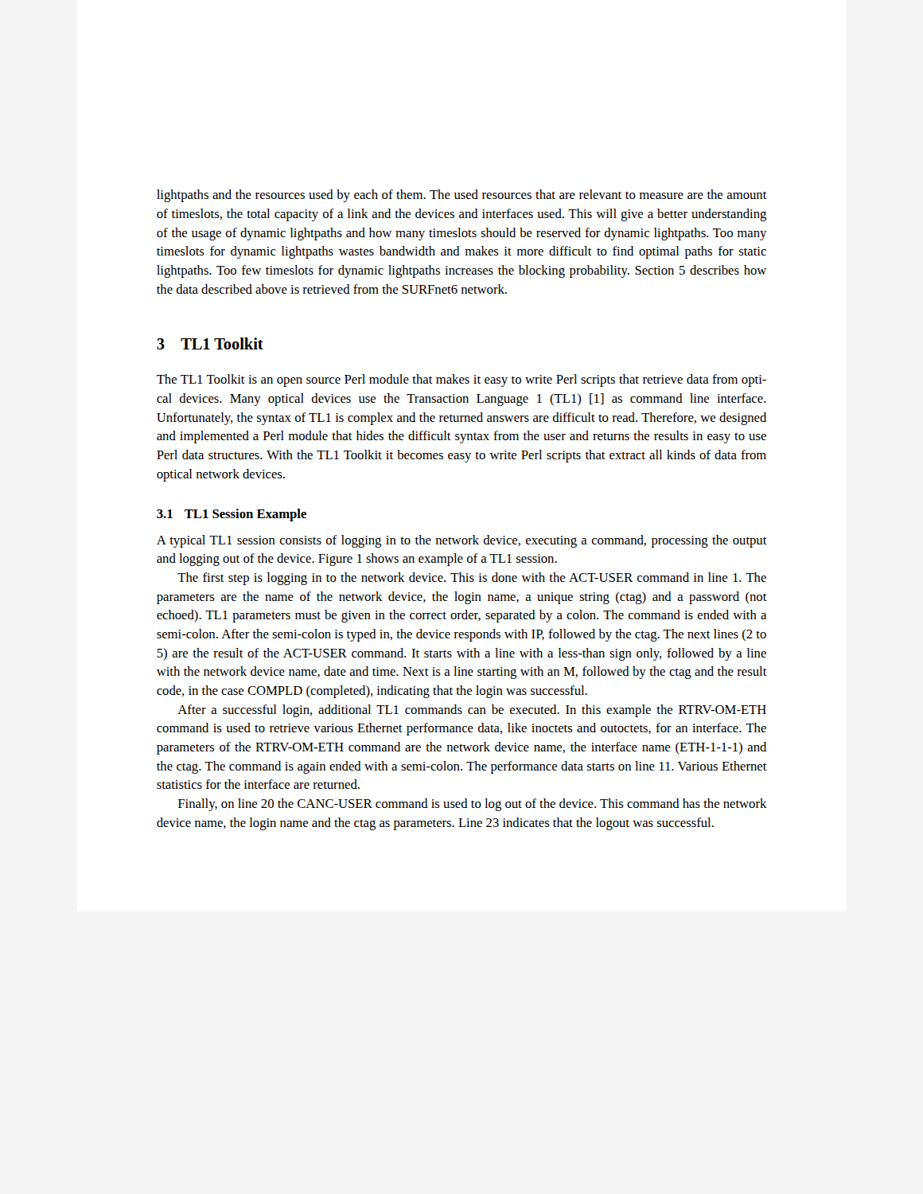lightpaths and the resources used by each of them. The used resources that are relevant to measure are the amount of timeslots, the total capacity of a link and the devices and interfaces used. This will give a better understanding of the usage of dynamic lightpaths and how many timeslots should be reserved for dynamic lightpaths. Too many timeslots for dynamic lightpaths wastes bandwidth and makes it more difficult to find optimal paths for static lightpaths. Too few timeslots for dynamic lightpaths increases the blocking probability. Section 5 describes how the data described above is retrieved from the SURFnet6 network.
3 TL1 Toolkit
The TL1 Toolkit is an open source Perl module that makes it easy to write Perl scripts that retrieve data from optical devices. Many optical devices use the Transaction Language 1 (TL1) [1] as command line interface. Unfortunately, the syntax of TL1 is complex and the returned answers are difficult to read. Therefore, we designed and implemented a Perl module that hides the difficult syntax from the user and returns the results in easy to use Perl data structures. With the TL1 Toolkit it becomes easy to write Perl scripts that extract all kinds of data from optical network devices.
3.1 TL1 Session Example
A typical TL1 session consists of logging in to the network device, executing a command, processing the output and logging out of the device. Figure 1 shows an example of a TL1 session.
The first step is logging in to the network device. This is done with the ACT-USER command in line 1. The parameters are the name of the network device, the login name, a unique string (ctag) and a password (not echoed). TL1 parameters must be given in the correct order, separated by a colon. The command is ended with a semi-colon. After the semi-colon is typed in, the device responds with IP, followed by the ctag. The next lines (2 to 5) are the result of the ACT-USER command. It starts with a line with a less-than sign only, followed by a line with the network device name, date and time. Next is a line starting with an M, followed by the ctag and the result code, in the case COMPLD (completed), indicating that the login was successful.
After a successful login, additional TL1 commands can be executed. In this example the RTRV-OM-ETH command is used to retrieve various Ethernet performance data, like inoctets and outoctets, for an interface. The parameters of the RTRV-OM-ETH command are the network device name, the interface name (ETH-1-1-1) and the ctag. The command is again ended with a semi-colon. The performance data starts on line 11. Various Ethernet statistics for the interface are returned.
Finally, on line 20 the CANC-USER command is used to log out of the device. This command has the network device name, the login name and the ctag as parameters. Line 23 indicates that the logout was successful.